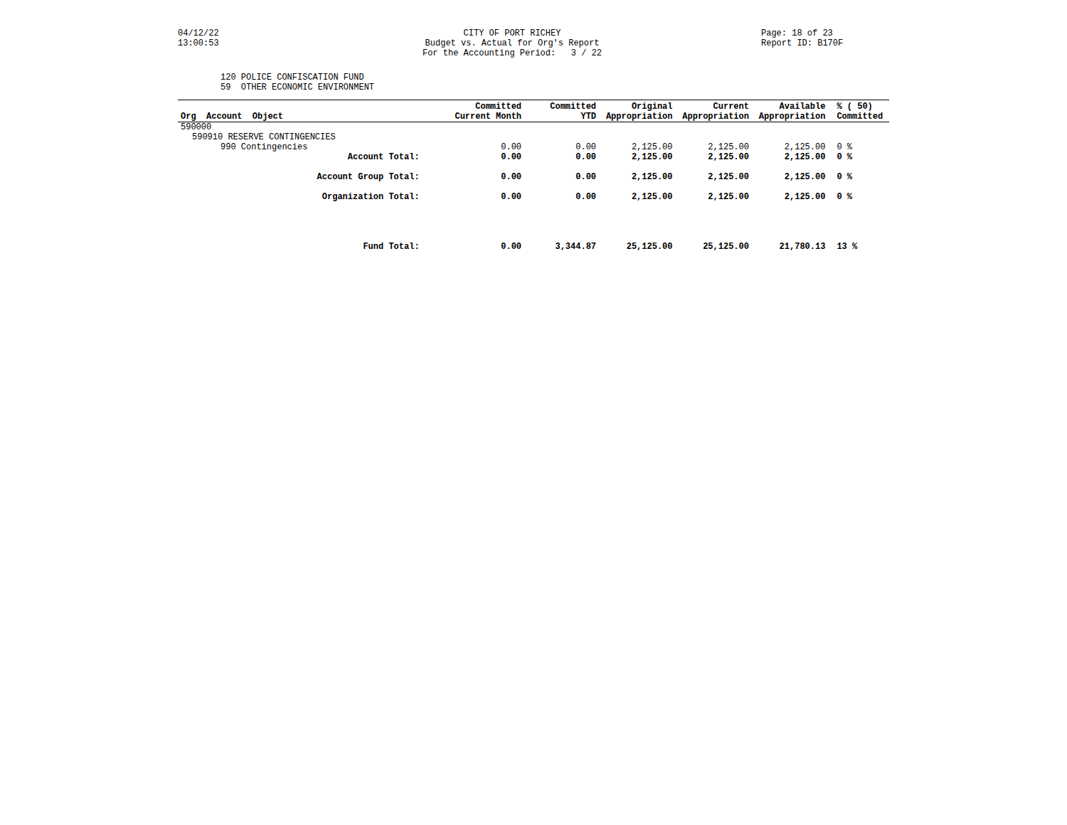04/12/22
13:00:53
CITY OF PORT RICHEY
Budget vs. Actual for Org's Report
For the Accounting Period: 3 / 22
Page: 18 of 23
Report ID: B170F
120 POLICE CONFISCATION FUND
59 OTHER ECONOMIC ENVIRONMENT
| | Committed | Committed | Original | Current | Available | % ( 50) |
| --- | --- | --- | --- | --- | --- | --- |
| Org Account Object | Current Month | YTD | Appropriation | Appropriation | Appropriation | Committed |
| 590000 | | | | | | |
| 590910 RESERVE CONTINGENCIES | | | | | | |
| 990 Contingencies | 0.00 | 0.00 | 2,125.00 | 2,125.00 | 2,125.00 | 0 % |
| Account Total: | 0.00 | 0.00 | 2,125.00 | 2,125.00 | 2,125.00 | 0 % |
| Account Group Total: | 0.00 | 0.00 | 2,125.00 | 2,125.00 | 2,125.00 | 0 % |
| Organization Total: | 0.00 | 0.00 | 2,125.00 | 2,125.00 | 2,125.00 | 0 % |
| Fund Total: | 0.00 | 3,344.87 | 25,125.00 | 25,125.00 | 21,780.13 | 13 % |